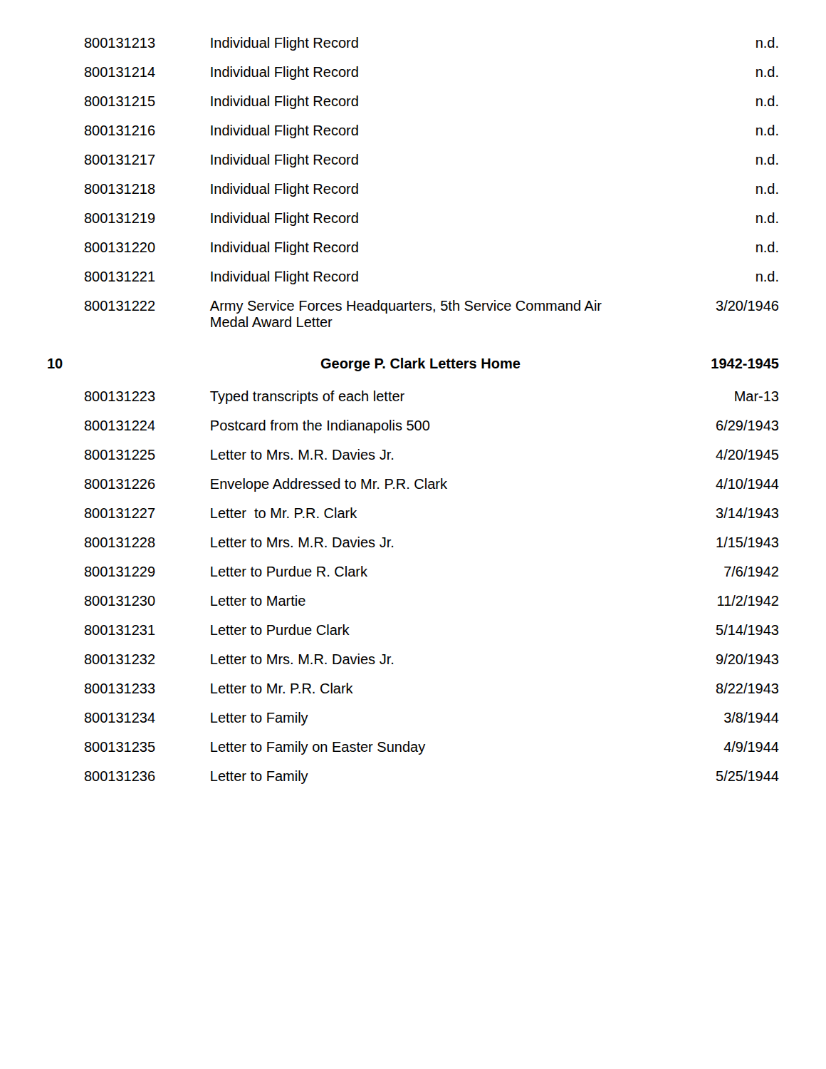| | 800131213 | Individual Flight Record | n.d. |
| | 800131214 | Individual Flight Record | n.d. |
| | 800131215 | Individual Flight Record | n.d. |
| | 800131216 | Individual Flight Record | n.d. |
| | 800131217 | Individual Flight Record | n.d. |
| | 800131218 | Individual Flight Record | n.d. |
| | 800131219 | Individual Flight Record | n.d. |
| | 800131220 | Individual Flight Record | n.d. |
| | 800131221 | Individual Flight Record | n.d. |
| | 800131222 | Army Service Forces Headquarters, 5th Service Command Air Medal Award Letter | 3/20/1946 |
| 10 | | George P. Clark Letters Home | 1942-1945 |
| | 800131223 | Typed transcripts of each letter | Mar-13 |
| | 800131224 | Postcard from the Indianapolis 500 | 6/29/1943 |
| | 800131225 | Letter to Mrs. M.R. Davies Jr. | 4/20/1945 |
| | 800131226 | Envelope Addressed to Mr. P.R. Clark | 4/10/1944 |
| | 800131227 | Letter to Mr. P.R. Clark | 3/14/1943 |
| | 800131228 | Letter to Mrs. M.R. Davies Jr. | 1/15/1943 |
| | 800131229 | Letter to Purdue R. Clark | 7/6/1942 |
| | 800131230 | Letter to Martie | 11/2/1942 |
| | 800131231 | Letter to Purdue Clark | 5/14/1943 |
| | 800131232 | Letter to Mrs. M.R. Davies Jr. | 9/20/1943 |
| | 800131233 | Letter to Mr. P.R. Clark | 8/22/1943 |
| | 800131234 | Letter to Family | 3/8/1944 |
| | 800131235 | Letter to Family on Easter Sunday | 4/9/1944 |
| | 800131236 | Letter to Family | 5/25/1944 |